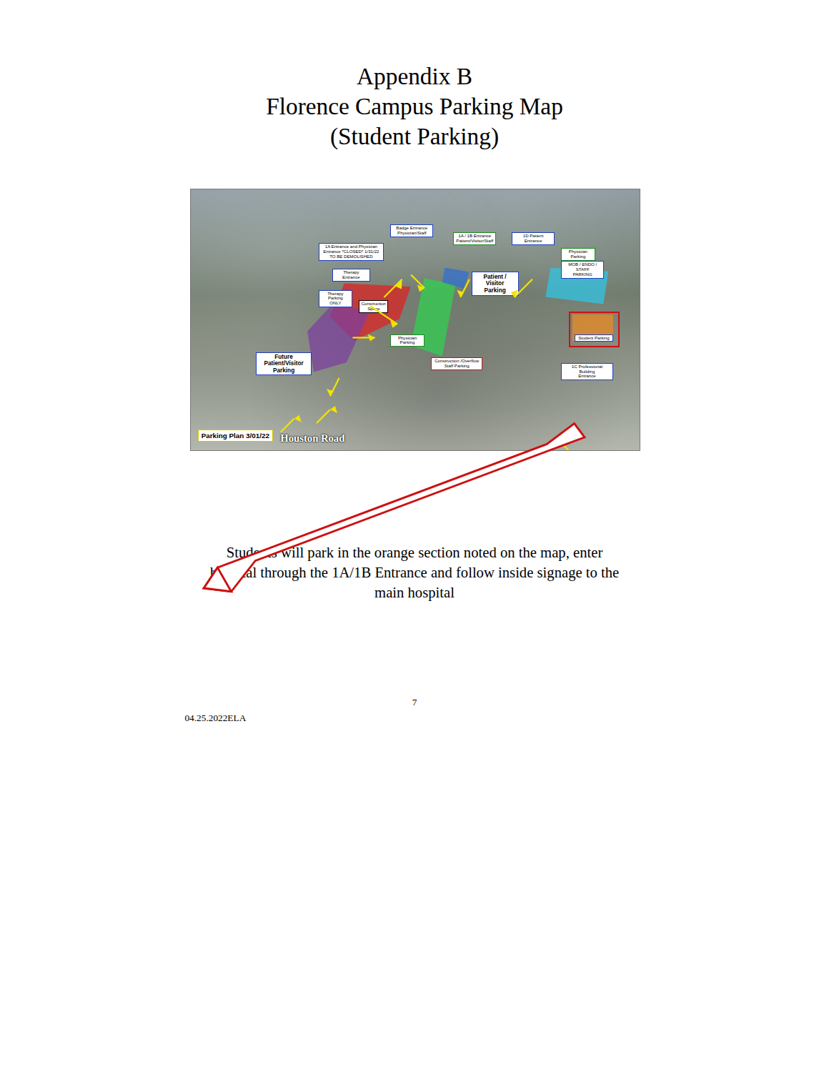Appendix B
Florence Campus Parking Map
(Student Parking)
1A Entrance and Physician Entrance *CLOSED* 1/31/22
TO BE DEMOLISHED
Badge Entrance
Physician/Staff
1A / 1B Entrance
Patient/Visitor/Staff
1D Patient Entrance
Physician Parking
MOB / ENDO / STAFF
PARKING
Therapy Entrance
Therapy Parking
ONLY
Construction
Space
Patient / Visitor
Parking
Physician Parking
Student Parking
Future
Patient/Visitor Parking
Construction /Overflow
Staff Parking
1C Professional Building
Entrance
Parking Plan 3/01/22
Houston Road
Students will park in the orange section noted on the map, enter hospital through the 1A/1B Entrance and follow inside signage to the main hospital
7
04.25.2022ELA